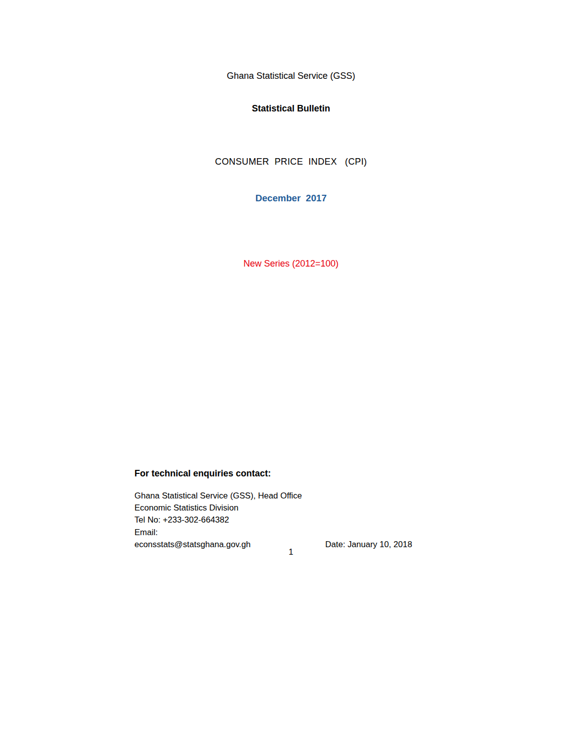Ghana Statistical Service (GSS)
Statistical Bulletin
CONSUMER PRICE INDEX (CPI)
December 2017
New Series (2012=100)
For technical enquiries contact:
Ghana Statistical Service (GSS), Head Office
Economic Statistics Division
Tel No: +233-302-664382
Email:
econsstats@statsghana.gov.gh Date: January 10, 2018
1